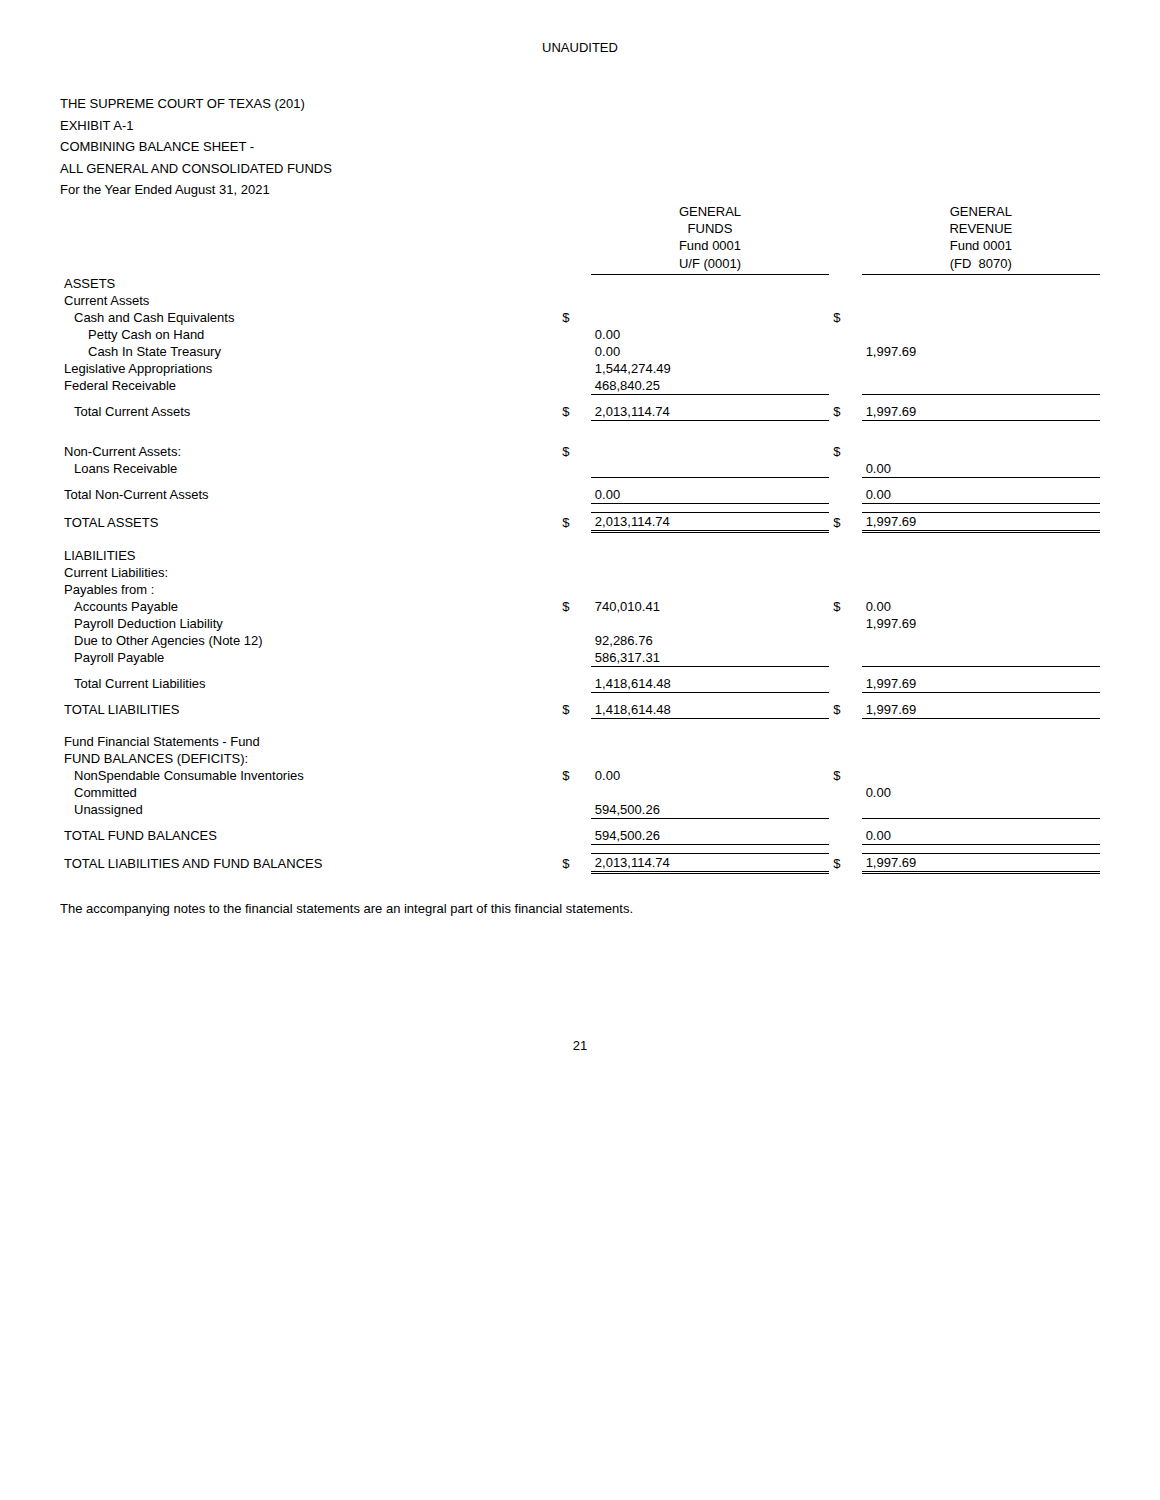UNAUDITED
THE SUPREME COURT OF TEXAS (201)
EXHIBIT A-1
COMBINING BALANCE SHEET -
ALL GENERAL AND CONSOLIDATED FUNDS
For the Year Ended August 31, 2021
| | | GENERAL FUNDS Fund 0001 | | GENERAL REVENUE Fund 0001 |
| | | U/F (0001) | | (FD 8070) |
| ASSETS | | | | |
| Current Assets | | | | |
| Cash and Cash Equivalents | $ | | $ | |
| Petty Cash on Hand | | 0.00 | | |
| Cash In State Treasury | | 0.00 | | 1,997.69 |
| Legislative Appropriations | | 1,544,274.49 | | |
| Federal Receivable | | 468,840.25 | | |
| Total Current Assets | $ | 2,013,114.74 | $ | 1,997.69 |
| Non-Current Assets: | $ | | $ | |
| Loans Receivable | | | | 0.00 |
| Total Non-Current Assets | | 0.00 | | 0.00 |
| TOTAL ASSETS | $ | 2,013,114.74 | $ | 1,997.69 |
| LIABILITIES | | | | |
| Current Liabilities: | | | | |
| Payables from : | | | | |
| Accounts Payable | $ | 740,010.41 | $ | 0.00 |
| Payroll Deduction Liability | | | | 1,997.69 |
| Due to Other Agencies (Note 12) | | 92,286.76 | | |
| Payroll Payable | | 586,317.31 | | |
| Total Current Liabilities | | 1,418,614.48 | | 1,997.69 |
| TOTAL LIABILITIES | $ | 1,418,614.48 | $ | 1,997.69 |
| Fund Financial Statements - Fund | | | | |
| FUND BALANCES (DEFICITS): | | | | |
| NonSpendable Consumable Inventories | $ | 0.00 | $ | |
| Committed | | | | 0.00 |
| Unassigned | | 594,500.26 | | |
| TOTAL FUND BALANCES | | 594,500.26 | | 0.00 |
| TOTAL LIABILITIES AND FUND BALANCES | $ | 2,013,114.74 | $ | 1,997.69 |
The accompanying notes to the financial statements are an integral part of this financial statements.
21